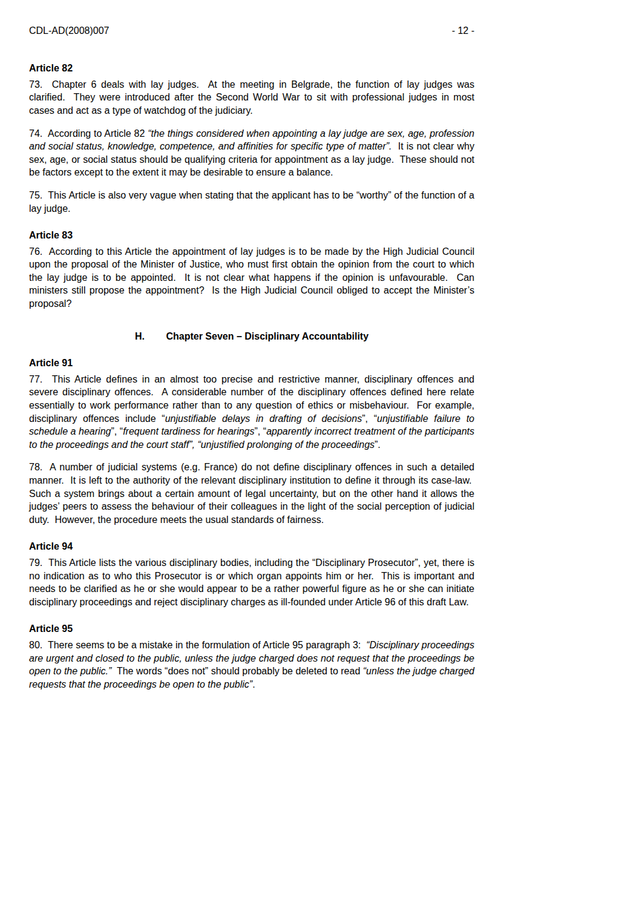CDL-AD(2008)007 - 12 -
Article 82
73. Chapter 6 deals with lay judges. At the meeting in Belgrade, the function of lay judges was clarified. They were introduced after the Second World War to sit with professional judges in most cases and act as a type of watchdog of the judiciary.
74. According to Article 82 “the things considered when appointing a lay judge are sex, age, profession and social status, knowledge, competence, and affinities for specific type of matter”. It is not clear why sex, age, or social status should be qualifying criteria for appointment as a lay judge. These should not be factors except to the extent it may be desirable to ensure a balance.
75. This Article is also very vague when stating that the applicant has to be “worthy” of the function of a lay judge.
Article 83
76. According to this Article the appointment of lay judges is to be made by the High Judicial Council upon the proposal of the Minister of Justice, who must first obtain the opinion from the court to which the lay judge is to be appointed. It is not clear what happens if the opinion is unfavourable. Can ministers still propose the appointment? Is the High Judicial Council obliged to accept the Minister’s proposal?
H. Chapter Seven – Disciplinary Accountability
Article 91
77. This Article defines in an almost too precise and restrictive manner, disciplinary offences and severe disciplinary offences. A considerable number of the disciplinary offences defined here relate essentially to work performance rather than to any question of ethics or misbehaviour. For example, disciplinary offences include “unjustifiable delays in drafting of decisions”, “unjustifiable failure to schedule a hearing”, “frequent tardiness for hearings”, “apparently incorrect treatment of the participants to the proceedings and the court staff”, “unjustified prolonging of the proceedings”.
78. A number of judicial systems (e.g. France) do not define disciplinary offences in such a detailed manner. It is left to the authority of the relevant disciplinary institution to define it through its case-law. Such a system brings about a certain amount of legal uncertainty, but on the other hand it allows the judges’ peers to assess the behaviour of their colleagues in the light of the social perception of judicial duty. However, the procedure meets the usual standards of fairness.
Article 94
79. This Article lists the various disciplinary bodies, including the “Disciplinary Prosecutor”, yet, there is no indication as to who this Prosecutor is or which organ appoints him or her. This is important and needs to be clarified as he or she would appear to be a rather powerful figure as he or she can initiate disciplinary proceedings and reject disciplinary charges as ill-founded under Article 96 of this draft Law.
Article 95
80. There seems to be a mistake in the formulation of Article 95 paragraph 3: “Disciplinary proceedings are urgent and closed to the public, unless the judge charged does not request that the proceedings be open to the public.” The words “does not” should probably be deleted to read “unless the judge charged requests that the proceedings be open to the public”.